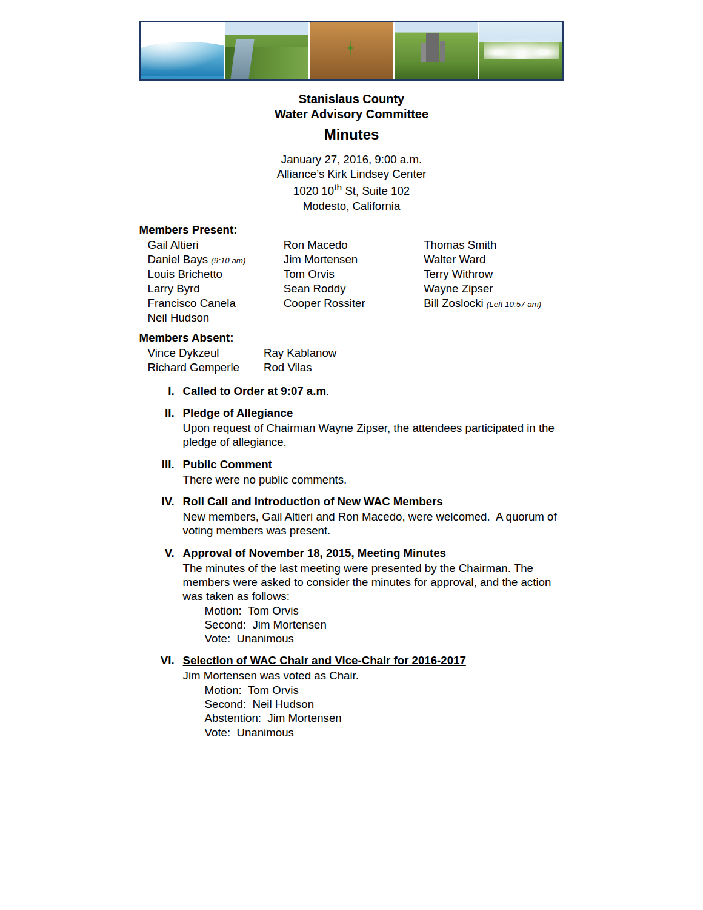Stanislaus County
Water Advisory Committee
Minutes
January 27, 2016, 9:00 a.m.
Alliance’s Kirk Lindsey Center
1020 10th St, Suite 102
Modesto, California
Members Present:
| Gail Altieri | Ron Macedo | Thomas Smith |
| Daniel Bays (9:10 am) | Jim Mortensen | Walter Ward |
| Louis Brichetto | Tom Orvis | Terry Withrow |
| Larry Byrd | Sean Roddy | Wayne Zipser |
| Francisco Canela | Cooper Rossiter | Bill Zoslocki (Left 10:57 am) |
| Neil Hudson | | |
Members Absent:
| Vince Dykzeul | Ray Kablanow |
| Richard Gemperle | Rod Vilas |
Called to Order at 9:07 a.m.
Pledge of Allegiance
Upon request of Chairman Wayne Zipser, the attendees participated in the pledge of allegiance.
Public Comment
There were no public comments.
Roll Call and Introduction of New WAC Members
New members, Gail Altieri and Ron Macedo, were welcomed. A quorum of voting members was present.
Approval of November 18, 2015, Meeting Minutes
The minutes of the last meeting were presented by the Chairman. The members were asked to consider the minutes for approval, and the action was taken as follows:
Motion: Tom Orvis
Second: Jim Mortensen
Vote: Unanimous
Selection of WAC Chair and Vice-Chair for 2016-2017
Jim Mortensen was voted as Chair.
Motion: Tom Orvis
Second: Neil Hudson
Abstention: Jim Mortensen
Vote: Unanimous